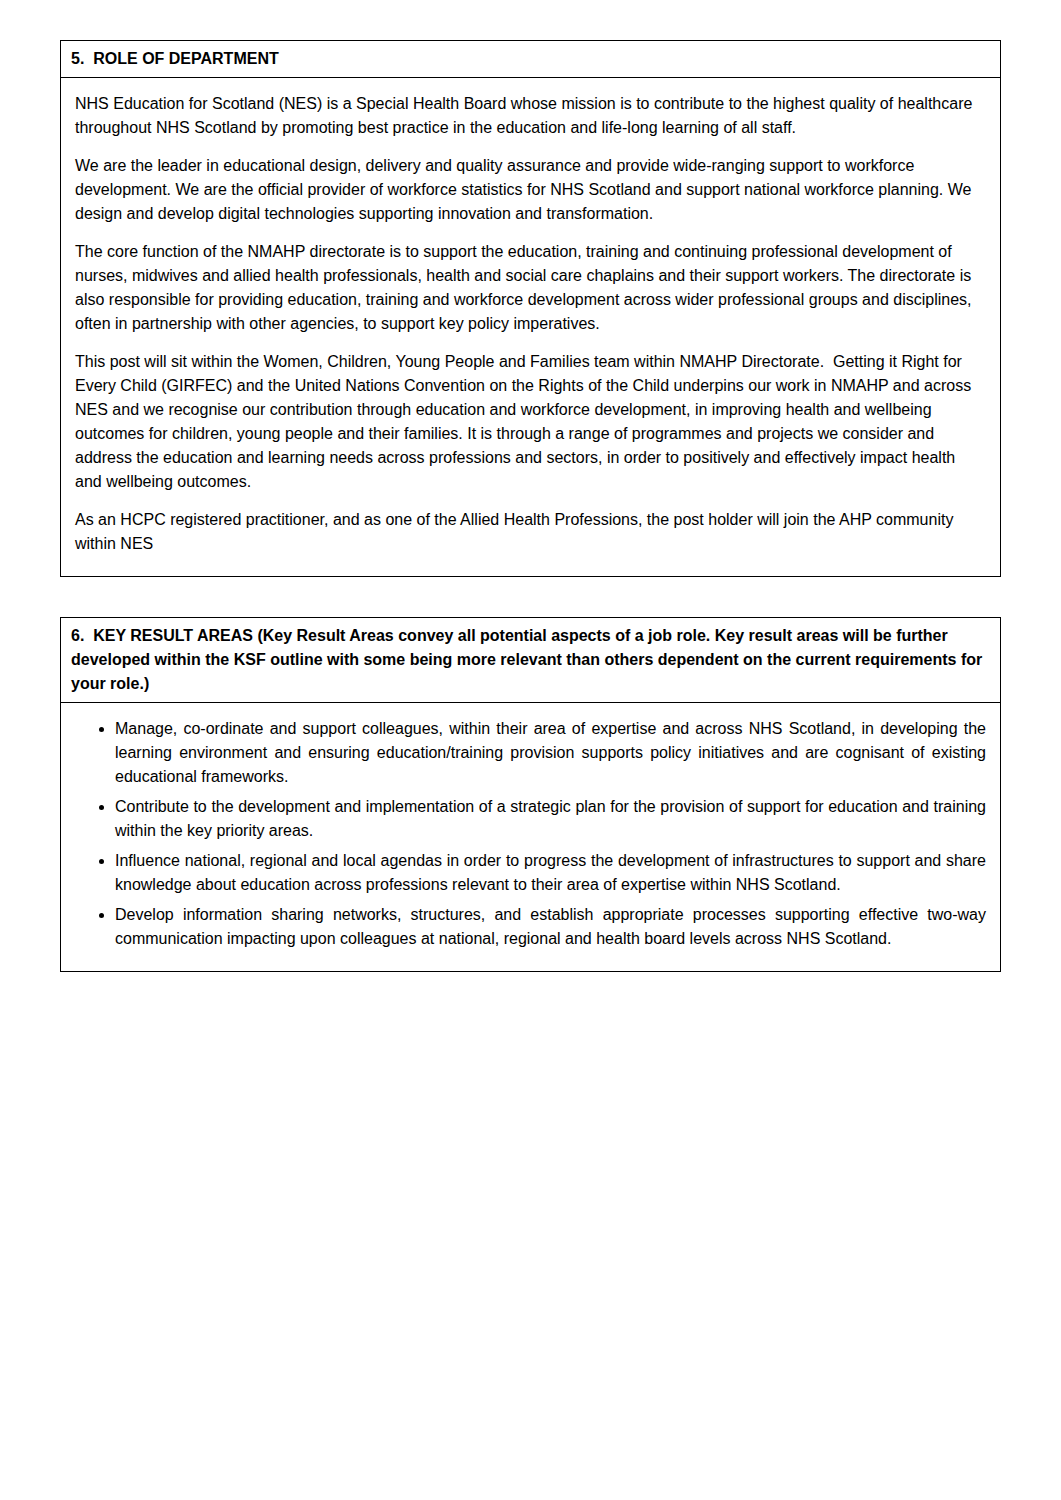5. ROLE OF DEPARTMENT
NHS Education for Scotland (NES) is a Special Health Board whose mission is to contribute to the highest quality of healthcare throughout NHS Scotland by promoting best practice in the education and life-long learning of all staff.
We are the leader in educational design, delivery and quality assurance and provide wide-ranging support to workforce development. We are the official provider of workforce statistics for NHS Scotland and support national workforce planning. We design and develop digital technologies supporting innovation and transformation.
The core function of the NMAHP directorate is to support the education, training and continuing professional development of nurses, midwives and allied health professionals, health and social care chaplains and their support workers. The directorate is also responsible for providing education, training and workforce development across wider professional groups and disciplines, often in partnership with other agencies, to support key policy imperatives.
This post will sit within the Women, Children, Young People and Families team within NMAHP Directorate. Getting it Right for Every Child (GIRFEC) and the United Nations Convention on the Rights of the Child underpins our work in NMAHP and across NES and we recognise our contribution through education and workforce development, in improving health and wellbeing outcomes for children, young people and their families. It is through a range of programmes and projects we consider and address the education and learning needs across professions and sectors, in order to positively and effectively impact health and wellbeing outcomes.
As an HCPC registered practitioner, and as one of the Allied Health Professions, the post holder will join the AHP community within NES
6. KEY RESULT AREAS (Key Result Areas convey all potential aspects of a job role. Key result areas will be further developed within the KSF outline with some being more relevant than others dependent on the current requirements for your role.)
Manage, co-ordinate and support colleagues, within their area of expertise and across NHS Scotland, in developing the learning environment and ensuring education/training provision supports policy initiatives and are cognisant of existing educational frameworks.
Contribute to the development and implementation of a strategic plan for the provision of support for education and training within the key priority areas.
Influence national, regional and local agendas in order to progress the development of infrastructures to support and share knowledge about education across professions relevant to their area of expertise within NHS Scotland.
Develop information sharing networks, structures, and establish appropriate processes supporting effective two-way communication impacting upon colleagues at national, regional and health board levels across NHS Scotland.